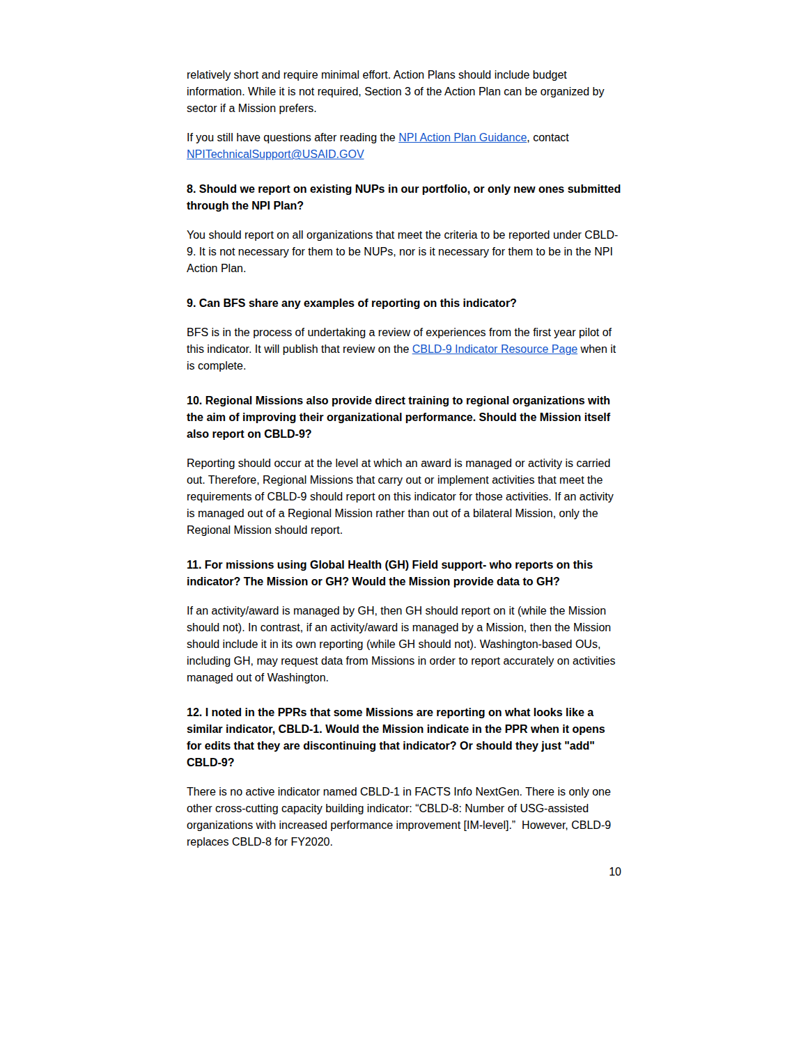relatively short and require minimal effort. Action Plans should include budget information. While it is not required, Section 3 of the Action Plan can be organized by sector if a Mission prefers.
If you still have questions after reading the NPI Action Plan Guidance, contact NPITechnicalSupport@USAID.GOV
8. Should we report on existing NUPs in our portfolio, or only new ones submitted through the NPI Plan?
You should report on all organizations that meet the criteria to be reported under CBLD-9. It is not necessary for them to be NUPs, nor is it necessary for them to be in the NPI Action Plan.
9. Can BFS share any examples of reporting on this indicator?
BFS is in the process of undertaking a review of experiences from the first year pilot of this indicator. It will publish that review on the CBLD-9 Indicator Resource Page when it is complete.
10. Regional Missions also provide direct training to regional organizations with the aim of improving their organizational performance. Should the Mission itself also report on CBLD-9?
Reporting should occur at the level at which an award is managed or activity is carried out. Therefore, Regional Missions that carry out or implement activities that meet the requirements of CBLD-9 should report on this indicator for those activities. If an activity is managed out of a Regional Mission rather than out of a bilateral Mission, only the Regional Mission should report.
11. For missions using Global Health (GH) Field support- who reports on this indicator? The Mission or GH? Would the Mission provide data to GH?
If an activity/award is managed by GH, then GH should report on it (while the Mission should not). In contrast, if an activity/award is managed by a Mission, then the Mission should include it in its own reporting (while GH should not). Washington-based OUs, including GH, may request data from Missions in order to report accurately on activities managed out of Washington.
12. I noted in the PPRs that some Missions are reporting on what looks like a similar indicator, CBLD-1. Would the Mission indicate in the PPR when it opens for edits that they are discontinuing that indicator? Or should they just "add" CBLD-9?
There is no active indicator named CBLD-1 in FACTS Info NextGen. There is only one other cross-cutting capacity building indicator: “CBLD-8: Number of USG-assisted organizations with increased performance improvement [IM-level].” However, CBLD-9 replaces CBLD-8 for FY2020.
10